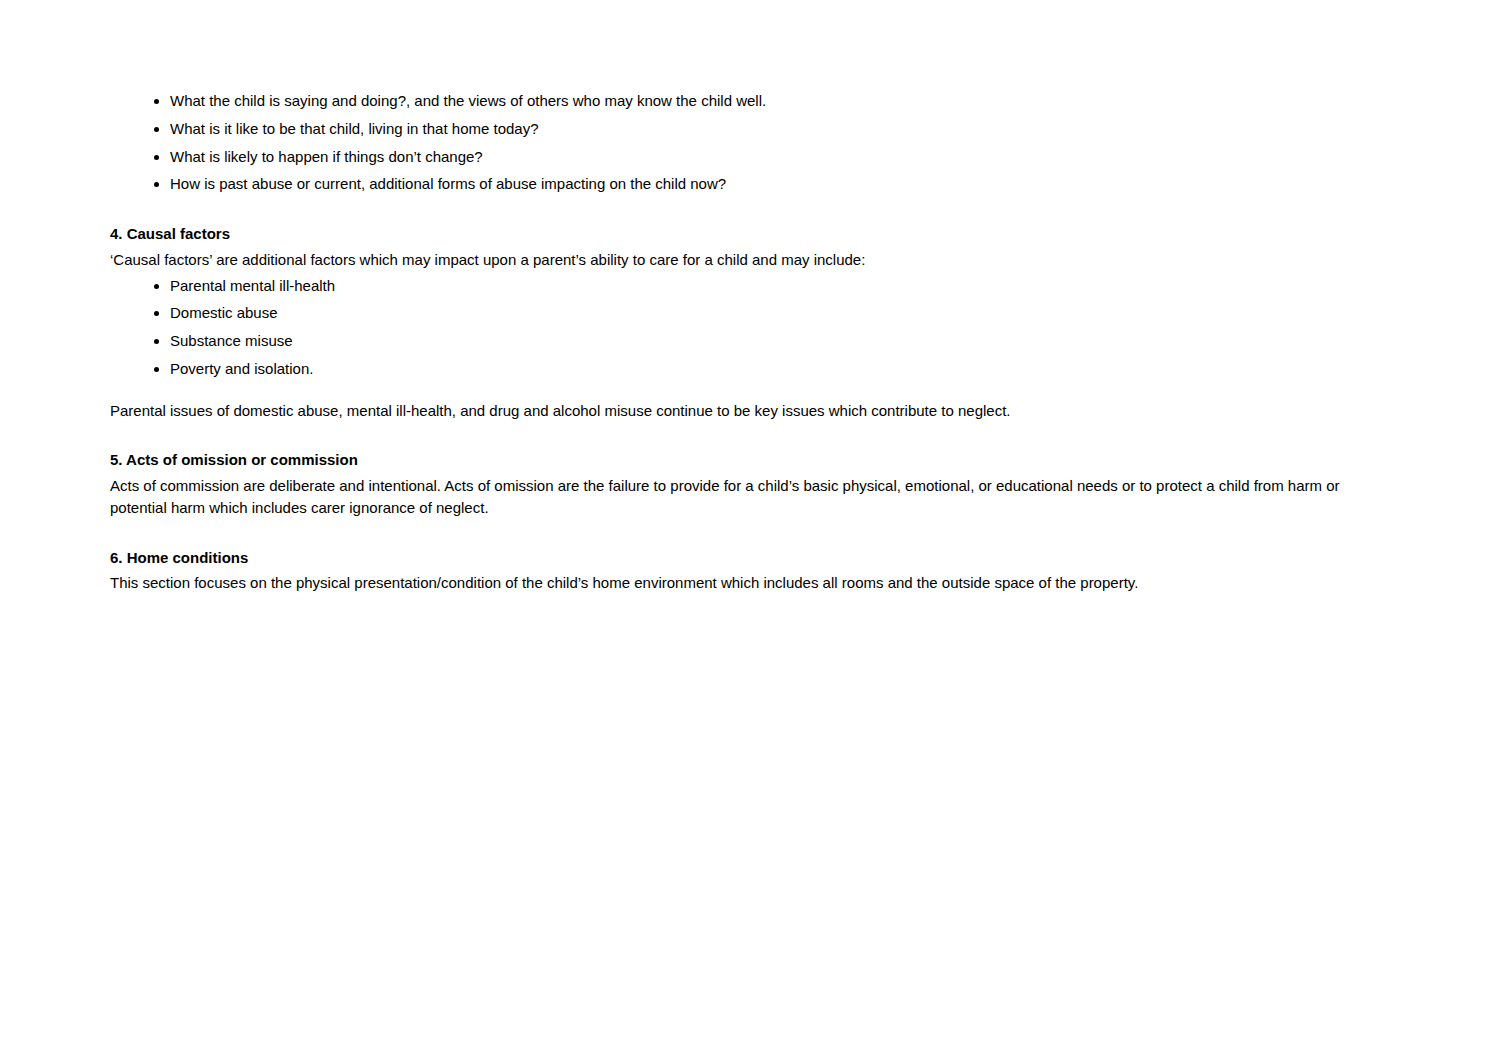What the child is saying and doing?, and the views of others who may know the child well.
What is it like to be that child, living in that home today?
What is likely to happen if things don’t change?
How is past abuse or current, additional forms of abuse impacting on the child now?
4. Causal factors
‘Causal factors’ are additional factors which may impact upon a parent’s ability to care for a child and may include:
Parental mental ill-health
Domestic abuse
Substance misuse
Poverty and isolation.
Parental issues of domestic abuse, mental ill-health, and drug and alcohol misuse continue to be key issues which contribute to neglect.
5. Acts of omission or commission
Acts of commission are deliberate and intentional. Acts of omission are the failure to provide for a child’s basic physical, emotional, or educational needs or to protect a child from harm or potential harm which includes carer ignorance of neglect.
6. Home conditions
This section focuses on the physical presentation/condition of the child’s home environment which includes all rooms and the outside space of the property.